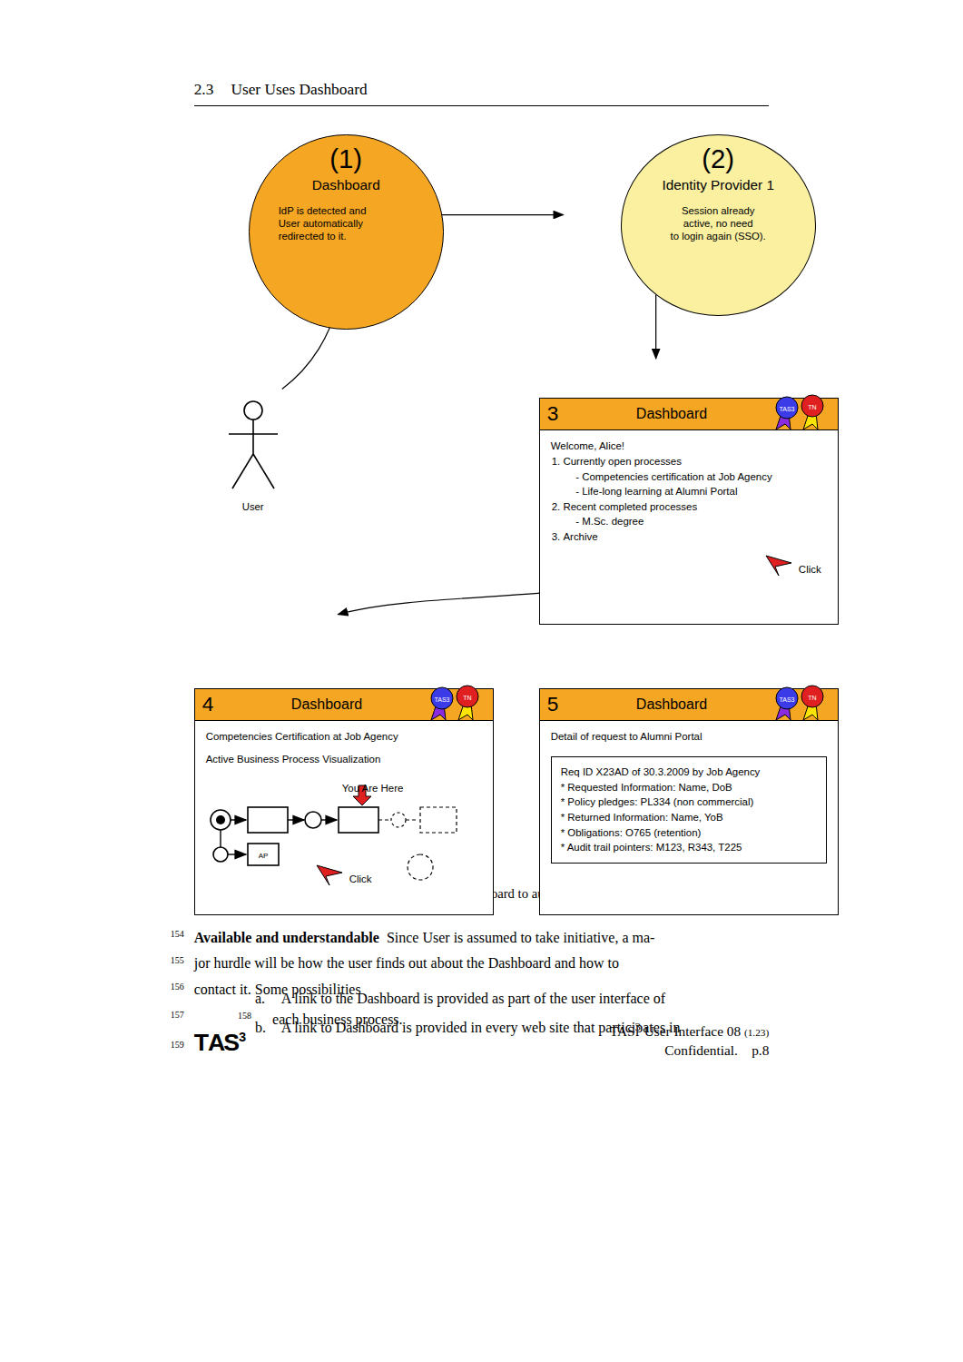2.3 User Uses Dashboard
(1)
Dashboard
IdP is detected and
User automatically
redirected to it.
(2)
Identity Provider 1
Session already
active, no need
to login again (SSO).
User
3 Dashboard TAS3 TN
Welcome, Alice!
Currently open processes
- Competencies certification at Job Agency
- Life-long learning at Alumni Portal
Recent completed processes
- M.Sc. degree
Archive
Click
4 Dashboard TAS3 TN
Competencies Certification at Job Agency
Active Business Process Visualization
You Are Here
AP
Click
5 Dashboard TAS3 TN
Detail of request to Alumni Portal
Req ID X23AD of 30.3.2009 by Job Agency
* Requested Information: Name, DoB
* Policy pledges: PL334 (non commercial)
* Returned Information: Name, YoB
* Obligations: O765 (retention)
* Audit trail pointers: M123, R343, T225
Figure 4: Story board: Using Dashboard to audit a business process.
154 Available and understandable Since User is assumed to take initiative, a ma-
155jor hurdle will be how the user finds out about the Dashboard and how to
156contact it. Some possibilities
157
a. A link to the Dashboard is provided as part of the user interface of
158each business process.
159
b. A link to Dashboard is provided in every web site that participates in
TAS3
TAS3 User Interface 08 (1.23)
Confidential. p.8